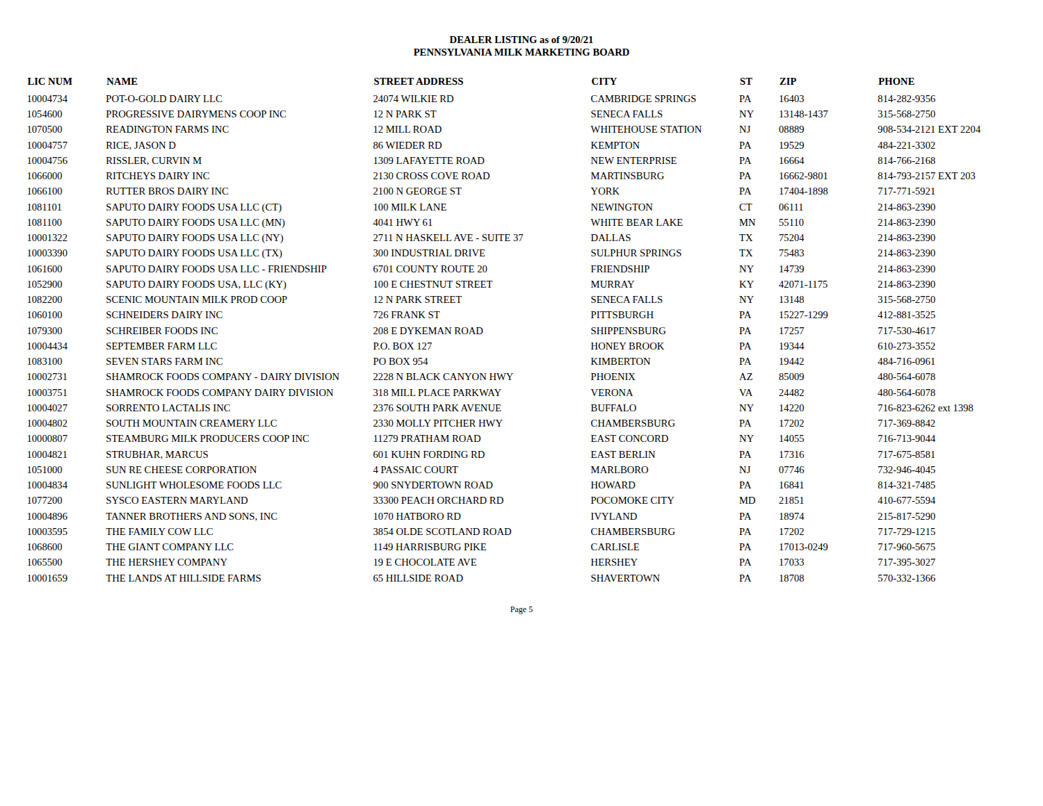DEALER LISTING as of 9/20/21
PENNSYLVANIA MILK MARKETING BOARD
| LIC NUM | NAME | STREET ADDRESS | CITY | ST | ZIP | PHONE |
| --- | --- | --- | --- | --- | --- | --- |
| 10004734 | POT-O-GOLD DAIRY LLC | 24074 WILKIE RD | CAMBRIDGE SPRINGS | PA | 16403 | 814-282-9356 |
| 1054600 | PROGRESSIVE DAIRYMENS COOP INC | 12 N PARK ST | SENECA FALLS | NY | 13148-1437 | 315-568-2750 |
| 1070500 | READINGTON FARMS INC | 12 MILL ROAD | WHITEHOUSE STATION | NJ | 08889 | 908-534-2121 EXT 2204 |
| 10004757 | RICE, JASON D | 86 WIEDER RD | KEMPTON | PA | 19529 | 484-221-3302 |
| 10004756 | RISSLER, CURVIN M | 1309 LAFAYETTE ROAD | NEW ENTERPRISE | PA | 16664 | 814-766-2168 |
| 1066000 | RITCHEYS DAIRY INC | 2130 CROSS COVE ROAD | MARTINSBURG | PA | 16662-9801 | 814-793-2157 EXT 203 |
| 1066100 | RUTTER BROS DAIRY INC | 2100 N GEORGE ST | YORK | PA | 17404-1898 | 717-771-5921 |
| 1081101 | SAPUTO DAIRY FOODS USA LLC (CT) | 100 MILK LANE | NEWINGTON | CT | 06111 | 214-863-2390 |
| 1081100 | SAPUTO DAIRY FOODS USA LLC (MN) | 4041 HWY 61 | WHITE BEAR LAKE | MN | 55110 | 214-863-2390 |
| 10001322 | SAPUTO DAIRY FOODS USA LLC (NY) | 2711 N HASKELL AVE - SUITE 37 | DALLAS | TX | 75204 | 214-863-2390 |
| 10003390 | SAPUTO DAIRY FOODS USA LLC (TX) | 300 INDUSTRIAL DRIVE | SULPHUR SPRINGS | TX | 75483 | 214-863-2390 |
| 1061600 | SAPUTO DAIRY FOODS USA LLC - FRIENDSHIP | 6701 COUNTY ROUTE 20 | FRIENDSHIP | NY | 14739 | 214-863-2390 |
| 1052900 | SAPUTO DAIRY FOODS USA, LLC (KY) | 100 E CHESTNUT STREET | MURRAY | KY | 42071-1175 | 214-863-2390 |
| 1082200 | SCENIC MOUNTAIN MILK PROD COOP | 12 N PARK STREET | SENECA FALLS | NY | 13148 | 315-568-2750 |
| 1060100 | SCHNEIDERS DAIRY INC | 726 FRANK ST | PITTSBURGH | PA | 15227-1299 | 412-881-3525 |
| 1079300 | SCHREIBER FOODS INC | 208 E DYKEMAN ROAD | SHIPPENSBURG | PA | 17257 | 717-530-4617 |
| 10004434 | SEPTEMBER FARM LLC | P.O. BOX 127 | HONEY BROOK | PA | 19344 | 610-273-3552 |
| 1083100 | SEVEN STARS FARM INC | PO BOX 954 | KIMBERTON | PA | 19442 | 484-716-0961 |
| 10002731 | SHAMROCK FOODS COMPANY - DAIRY DIVISION | 2228 N BLACK CANYON HWY | PHOENIX | AZ | 85009 | 480-564-6078 |
| 10003751 | SHAMROCK FOODS COMPANY DAIRY DIVISION | 318 MILL PLACE PARKWAY | VERONA | VA | 24482 | 480-564-6078 |
| 10004027 | SORRENTO LACTALIS INC | 2376 SOUTH PARK AVENUE | BUFFALO | NY | 14220 | 716-823-6262 ext 1398 |
| 10004802 | SOUTH MOUNTAIN CREAMERY LLC | 2330 MOLLY PITCHER HWY | CHAMBERSBURG | PA | 17202 | 717-369-8842 |
| 10000807 | STEAMBURG MILK PRODUCERS COOP INC | 11279 PRATHAM ROAD | EAST CONCORD | NY | 14055 | 716-713-9044 |
| 10004821 | STRUBHAR, MARCUS | 601 KUHN FORDING RD | EAST BERLIN | PA | 17316 | 717-675-8581 |
| 1051000 | SUN RE CHEESE CORPORATION | 4 PASSAIC COURT | MARLBORO | NJ | 07746 | 732-946-4045 |
| 10004834 | SUNLIGHT WHOLESOME FOODS LLC | 900 SNYDERTOWN ROAD | HOWARD | PA | 16841 | 814-321-7485 |
| 1077200 | SYSCO EASTERN MARYLAND | 33300 PEACH ORCHARD RD | POCOMOKE CITY | MD | 21851 | 410-677-5594 |
| 10004896 | TANNER BROTHERS AND SONS, INC | 1070 HATBORO RD | IVYLAND | PA | 18974 | 215-817-5290 |
| 10003595 | THE FAMILY COW LLC | 3854 OLDE SCOTLAND ROAD | CHAMBERSBURG | PA | 17202 | 717-729-1215 |
| 1068600 | THE GIANT COMPANY LLC | 1149 HARRISBURG PIKE | CARLISLE | PA | 17013-0249 | 717-960-5675 |
| 1065500 | THE HERSHEY COMPANY | 19 E CHOCOLATE AVE | HERSHEY | PA | 17033 | 717-395-3027 |
| 10001659 | THE LANDS AT HILLSIDE FARMS | 65 HILLSIDE ROAD | SHAVERTOWN | PA | 18708 | 570-332-1366 |
Page 5